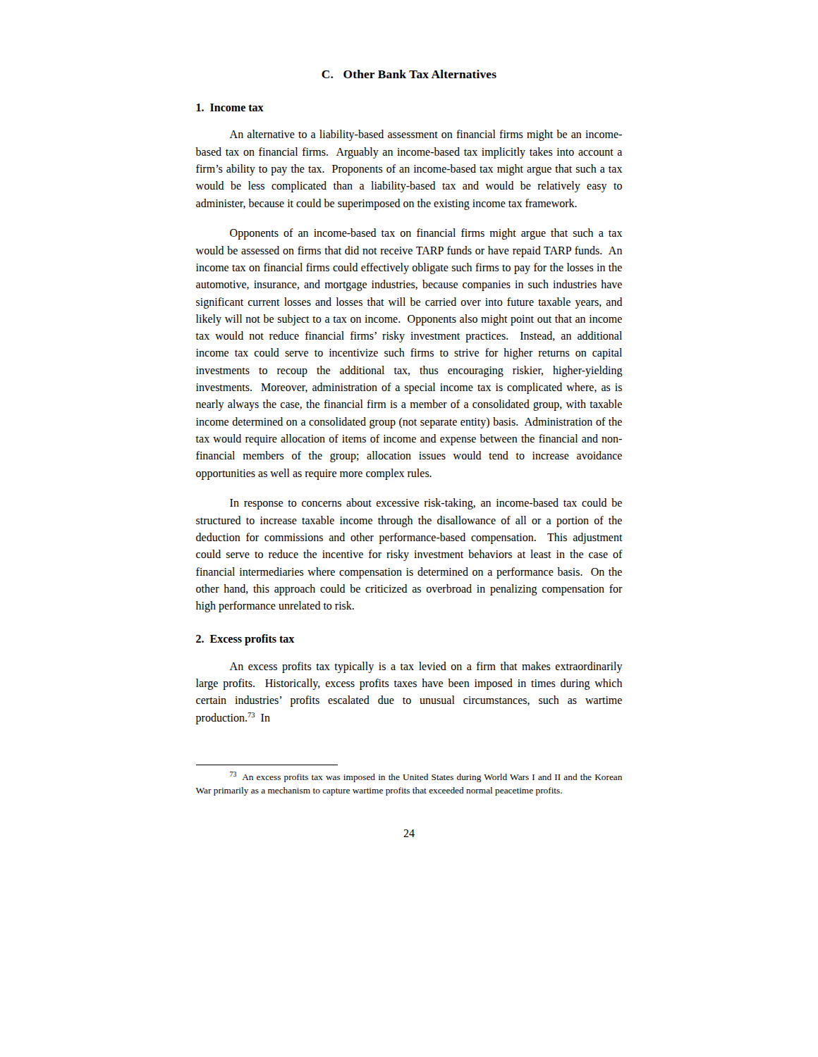C. Other Bank Tax Alternatives
1. Income tax
An alternative to a liability-based assessment on financial firms might be an income-based tax on financial firms. Arguably an income-based tax implicitly takes into account a firm’s ability to pay the tax. Proponents of an income-based tax might argue that such a tax would be less complicated than a liability-based tax and would be relatively easy to administer, because it could be superimposed on the existing income tax framework.
Opponents of an income-based tax on financial firms might argue that such a tax would be assessed on firms that did not receive TARP funds or have repaid TARP funds. An income tax on financial firms could effectively obligate such firms to pay for the losses in the automotive, insurance, and mortgage industries, because companies in such industries have significant current losses and losses that will be carried over into future taxable years, and likely will not be subject to a tax on income. Opponents also might point out that an income tax would not reduce financial firms’ risky investment practices. Instead, an additional income tax could serve to incentivize such firms to strive for higher returns on capital investments to recoup the additional tax, thus encouraging riskier, higher-yielding investments. Moreover, administration of a special income tax is complicated where, as is nearly always the case, the financial firm is a member of a consolidated group, with taxable income determined on a consolidated group (not separate entity) basis. Administration of the tax would require allocation of items of income and expense between the financial and non-financial members of the group; allocation issues would tend to increase avoidance opportunities as well as require more complex rules.
In response to concerns about excessive risk-taking, an income-based tax could be structured to increase taxable income through the disallowance of all or a portion of the deduction for commissions and other performance-based compensation. This adjustment could serve to reduce the incentive for risky investment behaviors at least in the case of financial intermediaries where compensation is determined on a performance basis. On the other hand, this approach could be criticized as overbroad in penalizing compensation for high performance unrelated to risk.
2. Excess profits tax
An excess profits tax typically is a tax levied on a firm that makes extraordinarily large profits. Historically, excess profits taxes have been imposed in times during which certain industries’ profits escalated due to unusual circumstances, such as wartime production.73 In
73 An excess profits tax was imposed in the United States during World Wars I and II and the Korean War primarily as a mechanism to capture wartime profits that exceeded normal peacetime profits.
24